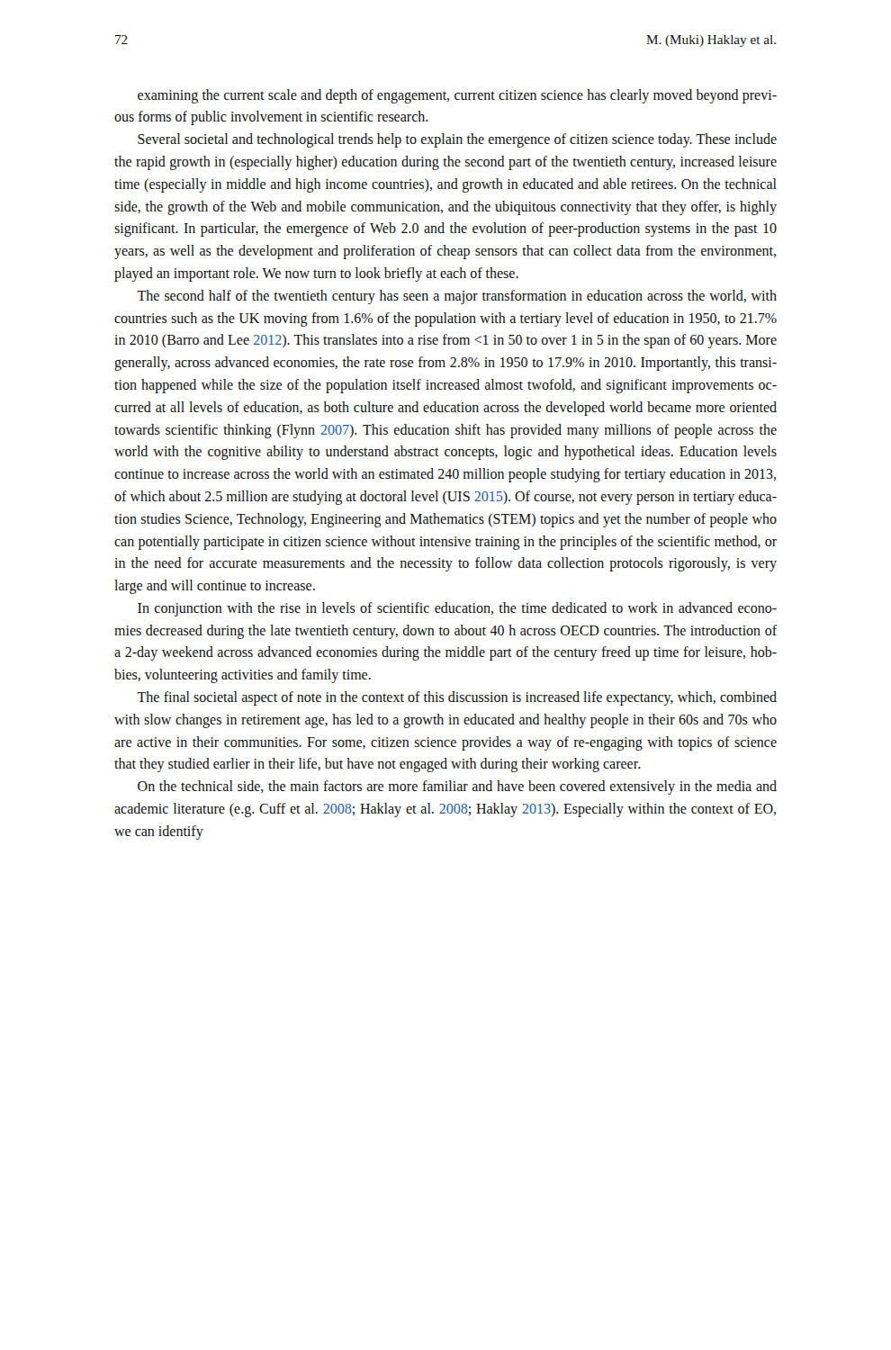72 M. (Muki) Haklay et al.
examining the current scale and depth of engagement, current citizen science has clearly moved beyond previous forms of public involvement in scientific research.
Several societal and technological trends help to explain the emergence of citizen science today. These include the rapid growth in (especially higher) education during the second part of the twentieth century, increased leisure time (especially in middle and high income countries), and growth in educated and able retirees. On the technical side, the growth of the Web and mobile communication, and the ubiquitous connectivity that they offer, is highly significant. In particular, the emergence of Web 2.0 and the evolution of peer-production systems in the past 10 years, as well as the development and proliferation of cheap sensors that can collect data from the environment, played an important role. We now turn to look briefly at each of these.
The second half of the twentieth century has seen a major transformation in education across the world, with countries such as the UK moving from 1.6% of the population with a tertiary level of education in 1950, to 21.7% in 2010 (Barro and Lee 2012). This translates into a rise from <1 in 50 to over 1 in 5 in the span of 60 years. More generally, across advanced economies, the rate rose from 2.8% in 1950 to 17.9% in 2010. Importantly, this transition happened while the size of the population itself increased almost twofold, and significant improvements occurred at all levels of education, as both culture and education across the developed world became more oriented towards scientific thinking (Flynn 2007). This education shift has provided many millions of people across the world with the cognitive ability to understand abstract concepts, logic and hypothetical ideas. Education levels continue to increase across the world with an estimated 240 million people studying for tertiary education in 2013, of which about 2.5 million are studying at doctoral level (UIS 2015). Of course, not every person in tertiary education studies Science, Technology, Engineering and Mathematics (STEM) topics and yet the number of people who can potentially participate in citizen science without intensive training in the principles of the scientific method, or in the need for accurate measurements and the necessity to follow data collection protocols rigorously, is very large and will continue to increase.
In conjunction with the rise in levels of scientific education, the time dedicated to work in advanced economies decreased during the late twentieth century, down to about 40 h across OECD countries. The introduction of a 2-day weekend across advanced economies during the middle part of the century freed up time for leisure, hobbies, volunteering activities and family time.
The final societal aspect of note in the context of this discussion is increased life expectancy, which, combined with slow changes in retirement age, has led to a growth in educated and healthy people in their 60s and 70s who are active in their communities. For some, citizen science provides a way of re-engaging with topics of science that they studied earlier in their life, but have not engaged with during their working career.
On the technical side, the main factors are more familiar and have been covered extensively in the media and academic literature (e.g. Cuff et al. 2008; Haklay et al. 2008; Haklay 2013). Especially within the context of EO, we can identify